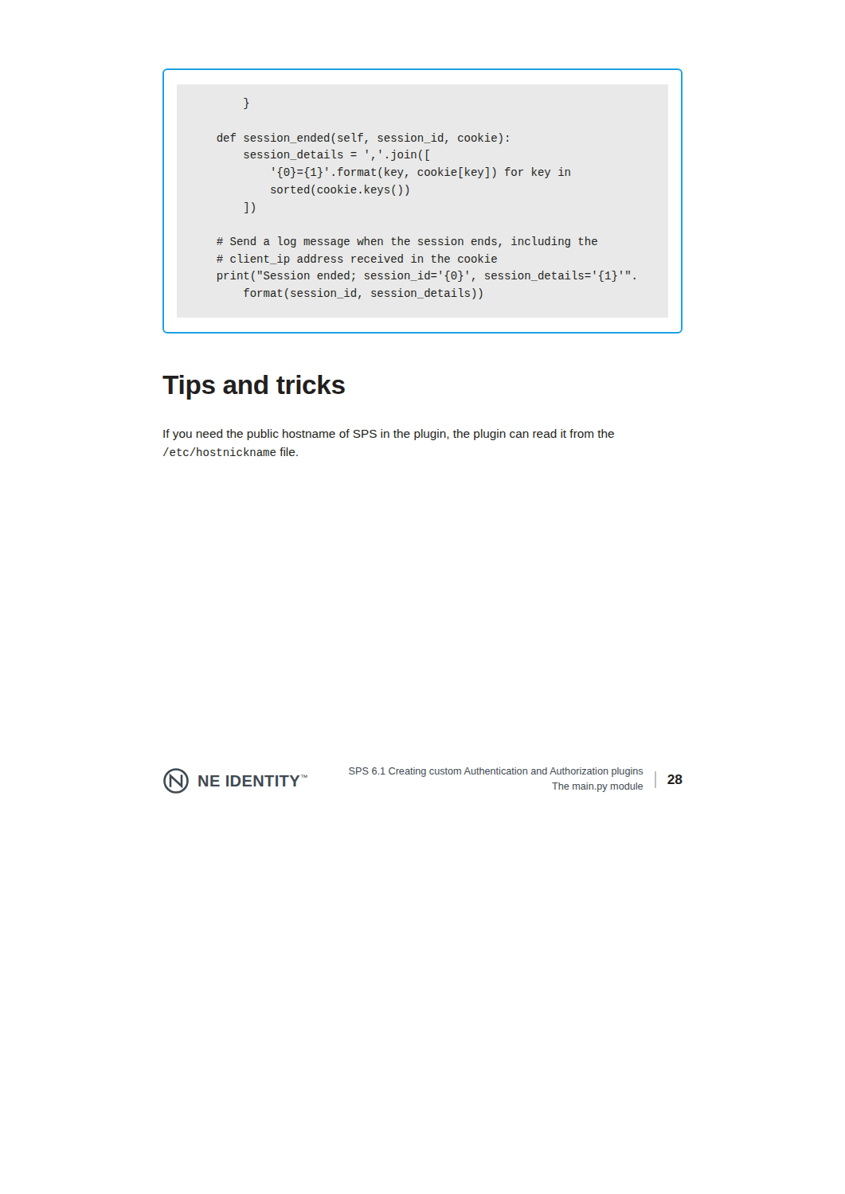}

    def session_ended(self, session_id, cookie):
        session_details = ','.join([
            '{0}={1}'.format(key, cookie[key]) for key in
            sorted(cookie.keys())
        ])

    # Send a log message when the session ends, including the
    # client_ip address received in the cookie
    print("Session ended; session_id='{0}', session_details='{1}'".
        format(session_id, session_details))
Tips and tricks
If you need the public hostname of SPS in the plugin, the plugin can read it from the /etc/hostnickname file.
NE IDENTITY™
SPS 6.1 Creating custom Authentication and Authorization plugins
The main.py module
28